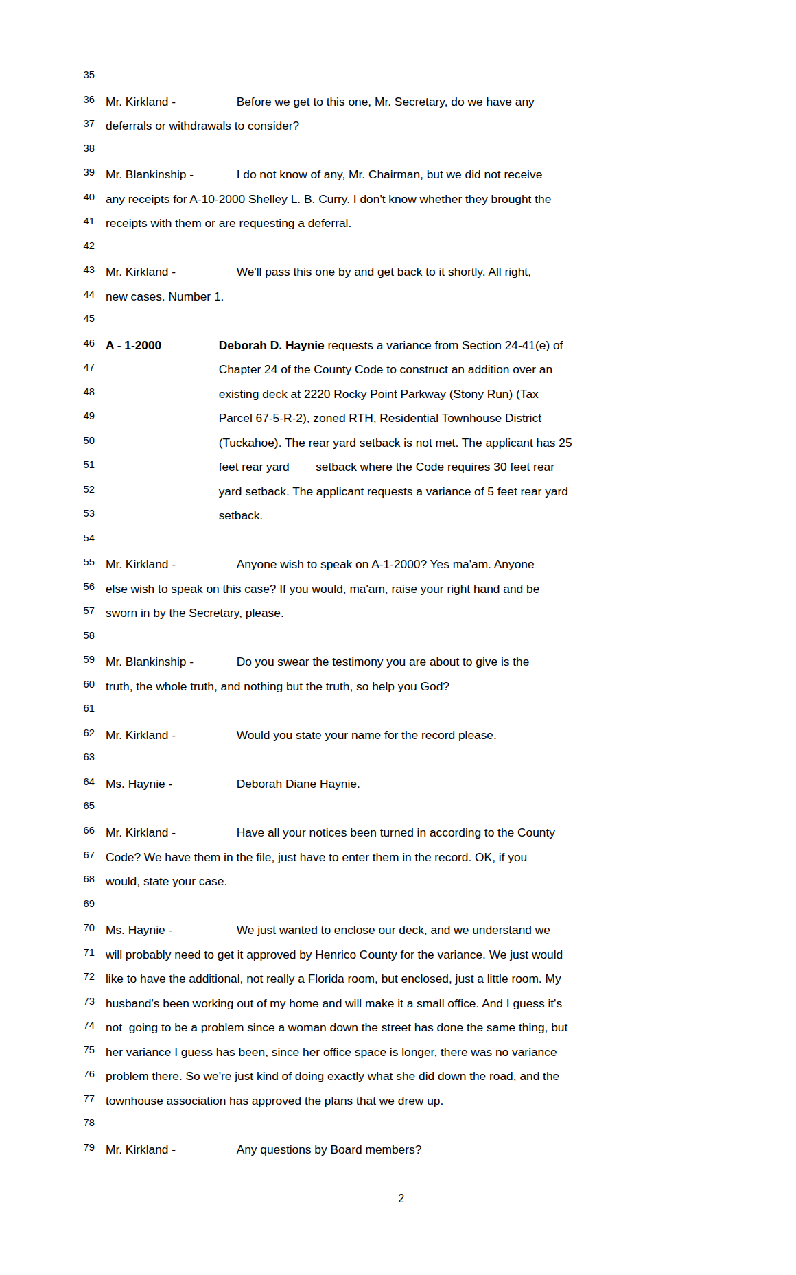35
36
Mr. Kirkland -Before we get to this one, Mr. Secretary, do we have any
37
deferrals or withdrawals to consider?
38
39
Mr. Blankinship -I do not know of any, Mr. Chairman, but we did not receive
40
any receipts for A-10-2000 Shelley L. B. Curry. I don't know whether they brought the
41
receipts with them or are requesting a deferral.
42
43
Mr. Kirkland -We'll pass this one by and get back to it shortly. All right,
44
new cases. Number 1.
45
46
A - 1-2000 Deborah D. Haynie requests a variance from Section 24-41(e) of
47
Chapter 24 of the County Code to construct an addition over an
48
existing deck at 2220 Rocky Point Parkway (Stony Run) (Tax
49
Parcel 67-5-R-2), zoned RTH, Residential Townhouse District
50
(Tuckahoe). The rear yard setback is not met. The applicant has 25
51
feet rear yard setback where the Code requires 30 feet rear
52
yard setback. The applicant requests a variance of 5 feet rear yard
53
setback.
54
55
Mr. Kirkland -Anyone wish to speak on A-1-2000? Yes ma'am. Anyone
56
else wish to speak on this case? If you would, ma'am, raise your right hand and be
57
sworn in by the Secretary, please.
58
59
Mr. Blankinship -Do you swear the testimony you are about to give is the
60
truth, the whole truth, and nothing but the truth, so help you God?
61
62
Mr. Kirkland -Would you state your name for the record please.
63
64
Ms. Haynie -Deborah Diane Haynie.
65
66
Mr. Kirkland -Have all your notices been turned in according to the County
67
Code? We have them in the file, just have to enter them in the record. OK, if you
68
would, state your case.
69
70
Ms. Haynie -We just wanted to enclose our deck, and we understand we
71
will probably need to get it approved by Henrico County for the variance. We just would
72
like to have the additional, not really a Florida room, but enclosed, just a little room. My
73
husband's been working out of my home and will make it a small office. And I guess it's
74
not going to be a problem since a woman down the street has done the same thing, but
75
her variance I guess has been, since her office space is longer, there was no variance
76
problem there. So we're just kind of doing exactly what she did down the road, and the
77
townhouse association has approved the plans that we drew up.
78
79
Mr. Kirkland -Any questions by Board members?
2